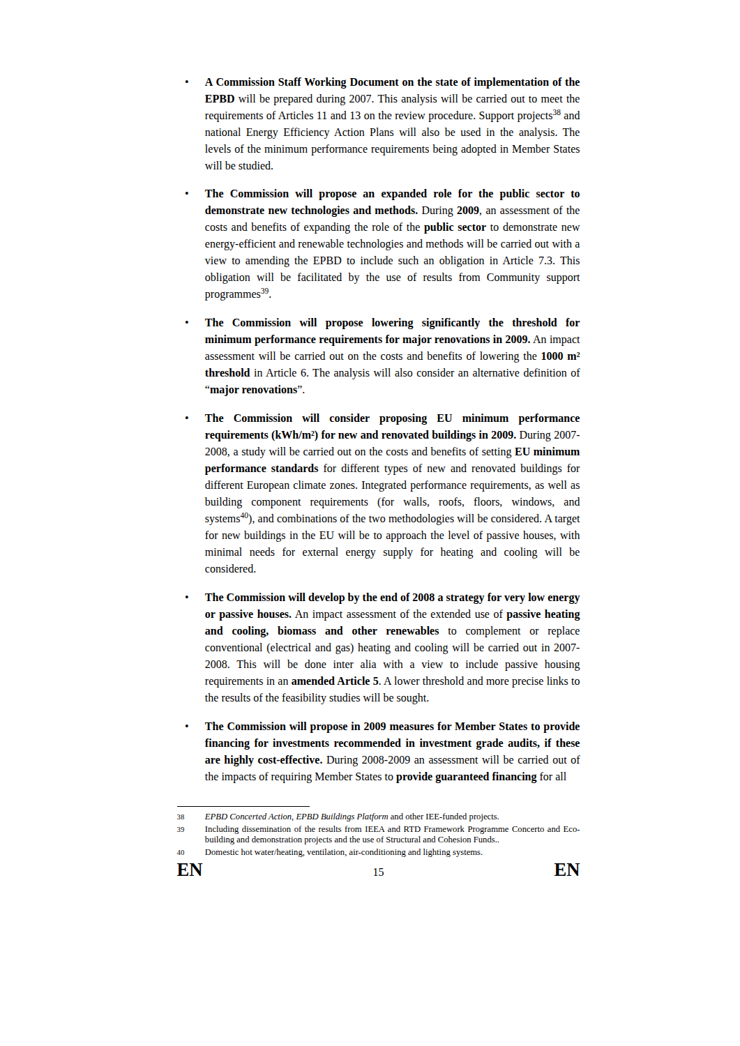A Commission Staff Working Document on the state of implementation of the EPBD will be prepared during 2007. This analysis will be carried out to meet the requirements of Articles 11 and 13 on the review procedure. Support projects38 and national Energy Efficiency Action Plans will also be used in the analysis. The levels of the minimum performance requirements being adopted in Member States will be studied.
The Commission will propose an expanded role for the public sector to demonstrate new technologies and methods. During 2009, an assessment of the costs and benefits of expanding the role of the public sector to demonstrate new energy-efficient and renewable technologies and methods will be carried out with a view to amending the EPBD to include such an obligation in Article 7.3. This obligation will be facilitated by the use of results from Community support programmes39.
The Commission will propose lowering significantly the threshold for minimum performance requirements for major renovations in 2009. An impact assessment will be carried out on the costs and benefits of lowering the 1000 m² threshold in Article 6. The analysis will also consider an alternative definition of “major renovations”.
The Commission will consider proposing EU minimum performance requirements (kWh/m²) for new and renovated buildings in 2009. During 2007-2008, a study will be carried out on the costs and benefits of setting EU minimum performance standards for different types of new and renovated buildings for different European climate zones. Integrated performance requirements, as well as building component requirements (for walls, roofs, floors, windows, and systems40), and combinations of the two methodologies will be considered. A target for new buildings in the EU will be to approach the level of passive houses, with minimal needs for external energy supply for heating and cooling will be considered.
The Commission will develop by the end of 2008 a strategy for very low energy or passive houses. An impact assessment of the extended use of passive heating and cooling, biomass and other renewables to complement or replace conventional (electrical and gas) heating and cooling will be carried out in 2007-2008. This will be done inter alia with a view to include passive housing requirements in an amended Article 5. A lower threshold and more precise links to the results of the feasibility studies will be sought.
The Commission will propose in 2009 measures for Member States to provide financing for investments recommended in investment grade audits, if these are highly cost-effective. During 2008-2009 an assessment will be carried out of the impacts of requiring Member States to provide guaranteed financing for all
38
EPBD Concerted Action, EPBD Buildings Platform and other IEE-funded projects.
39
Including dissemination of the results from IEEA and RTD Framework Programme Concerto and Eco-building and demonstration projects and the use of Structural and Cohesion Funds..
40
Domestic hot water/heating, ventilation, air-conditioning and lighting systems.
EN
15
EN